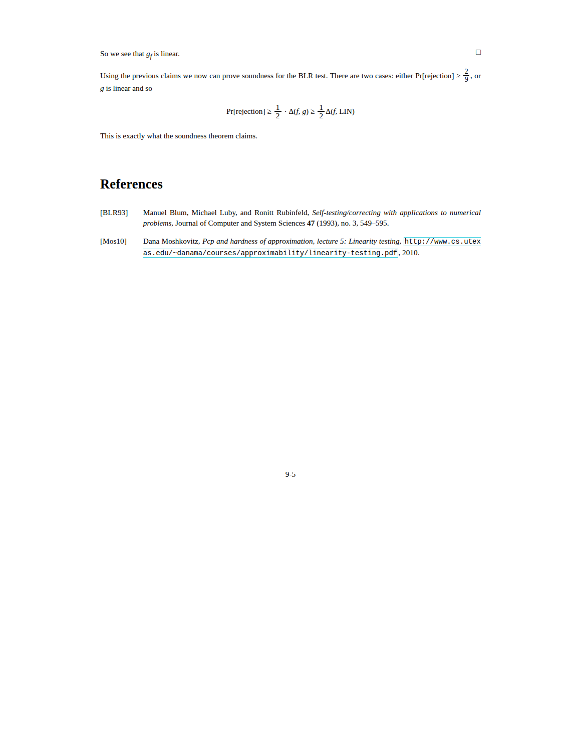So we see that gf is linear.
Using the previous claims we now can prove soundness for the BLR test. There are two cases: either Pr[rejection] ≥ 29, or g is linear and so
Pr[rejection] ≥ 12 · Δ(f, g) ≥ 12 Δ(f, LIN)
This is exactly what the soundness theorem claims.
References
[BLR93]
Manuel Blum, Michael Luby, and Ronitt Rubinfeld, Self-testing/correcting with applications to numerical problems, Journal of Computer and System Sciences 47 (1993), no. 3, 549–595.
[Mos10]
Dana Moshkovitz, Pcp and hardness of approximation, lecture 5: Linearity testing, http://www.cs.utexas.edu/~danama/courses/approximability/linearity-testing.pdf, 2010.
9-5